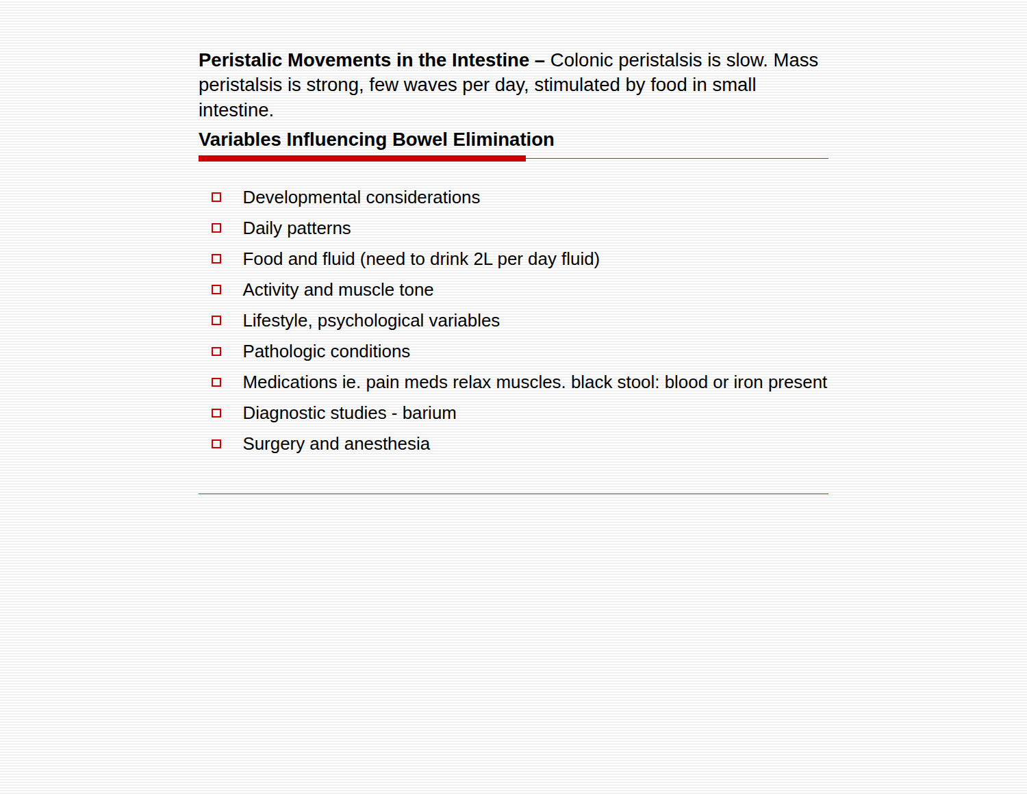Peristalic Movements in the Intestine – Colonic peristalsis is slow. Mass peristalsis is strong, few waves per day, stimulated by food in small intestine.
Variables Influencing Bowel Elimination
Developmental considerations
Daily patterns
Food and fluid (need to drink 2L per day fluid)
Activity and muscle tone
Lifestyle, psychological variables
Pathologic conditions
Medications ie. pain meds relax muscles. black stool: blood or iron present
Diagnostic studies - barium
Surgery and anesthesia